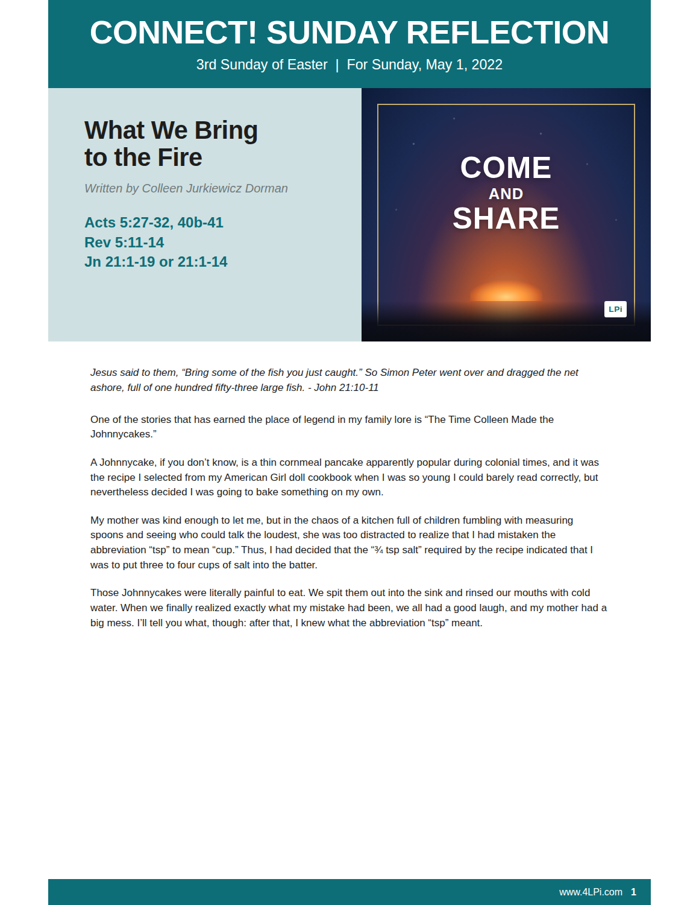Connect! Sunday Reflection
3rd Sunday of Easter | For Sunday, May 1, 2022
What We Bring
to the Fire
Written by Colleen Jurkiewicz Dorman
Acts 5:27-32, 40b-41
Rev 5:11-14
Jn 21:1-19 or 21:1-14
Come and Share
LPi
Jesus said to them, “Bring some of the fish you just caught.” So Simon Peter went over and dragged the net ashore, full of one hundred fifty-three large fish. - John 21:10-11
One of the stories that has earned the place of legend in my family lore is “The Time Colleen Made the Johnnycakes.”
A Johnnycake, if you don’t know, is a thin cornmeal pancake apparently popular during colonial times, and it was the recipe I selected from my American Girl doll cookbook when I was so young I could barely read correctly, but nevertheless decided I was going to bake something on my own.
My mother was kind enough to let me, but in the chaos of a kitchen full of children fumbling with measuring spoons and seeing who could talk the loudest, she was too distracted to realize that I had mistaken the abbreviation “tsp” to mean “cup.” Thus, I had decided that the “¾ tsp salt” required by the recipe indicated that I was to put three to four cups of salt into the batter.
Those Johnnycakes were literally painful to eat. We spit them out into the sink and rinsed our mouths with cold water. When we finally realized exactly what my mistake had been, we all had a good laugh, and my mother had a big mess. I’ll tell you what, though: after that, I knew what the abbreviation “tsp” meant.
www.4LPi.com 1